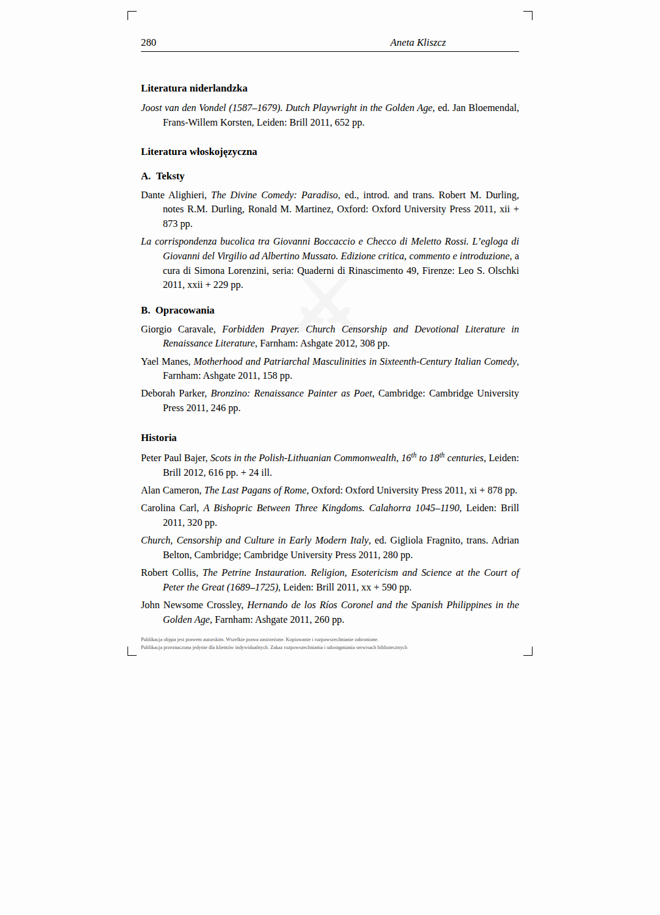⚔
280 Aneta Kliszcz
Literatura niderlandzka
Joost van den Vondel (1587–1679). Dutch Playwright in the Golden Age, ed. Jan Bloemendal, Frans-Willem Korsten, Leiden: Brill 2011, 652 pp.
Literatura włoskojęzyczna
A. Teksty
Dante Alighieri, The Divine Comedy: Paradiso, ed., introd. and trans. Robert M. Durling, notes R.M. Durling, Ronald M. Martinez, Oxford: Oxford University Press 2011, xii + 873 pp.
La corrispondenza bucolica tra Giovanni Boccaccio e Checco di Meletto Rossi. L’egloga di Giovanni del Virgilio ad Albertino Mussato. Edizione critica, commento e introduzione, a cura di Simona Lorenzini, seria: Quaderni di Rinascimento 49, Firenze: Leo S. Olschki 2011, xxii + 229 pp.
B. Opracowania
Giorgio Caravale, Forbidden Prayer. Church Censorship and Devotional Literature in Renaissance Literature, Farnham: Ashgate 2012, 308 pp.
Yael Manes, Motherhood and Patriarchal Masculinities in Sixteenth-Century Italian Comedy, Farnham: Ashgate 2011, 158 pp.
Deborah Parker, Bronzino: Renaissance Painter as Poet, Cambridge: Cambridge University Press 2011, 246 pp.
Historia
Peter Paul Bajer, Scots in the Polish-Lithuanian Commonwealth, 16th to 18th centuries, Leiden: Brill 2012, 616 pp. + 24 ill.
Alan Cameron, The Last Pagans of Rome, Oxford: Oxford University Press 2011, xi + 878 pp.
Carolina Carl, A Bishopric Between Three Kingdoms. Calahorra 1045–1190, Leiden: Brill 2011, 320 pp.
Church, Censorship and Culture in Early Modern Italy, ed. Gigliola Fragnito, trans. Adrian Belton, Cambridge; Cambridge University Press 2011, 280 pp.
Robert Collis, The Petrine Instauration. Religion, Esotericism and Science at the Court of Peter the Great (1689–1725), Leiden: Brill 2011, xx + 590 pp.
John Newsome Crossley, Hernando de los Ríos Coronel and the Spanish Philippines in the Golden Age, Farnham: Ashgate 2011, 260 pp.
Publikacja objęta jest prawem autorskim. Wszelkie prawa zastrzeżone. Kopiowanie i rozpowszechnianie zabronione.
Publikacja przeznaczona jedynie dla klientów indywidualnych. Zakaz rozpowszechniania i udostępniania serwisach bibliotecznych